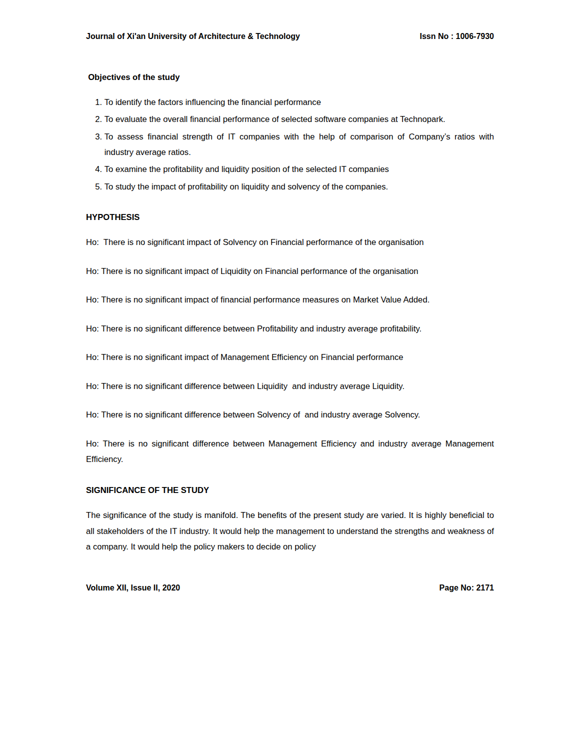Journal of Xi'an University of Architecture & Technology Issn No : 1006-7930
Objectives of the study
To identify the factors influencing the financial performance
To evaluate the overall financial performance of selected software companies at Technopark.
To assess financial strength of IT companies with the help of comparison of Company’s ratios with industry average ratios.
To examine the profitability and liquidity position of the selected IT companies
To study the impact of profitability on liquidity and solvency of the companies.
HYPOTHESIS
Ho: There is no significant impact of Solvency on Financial performance of the organisation
Ho: There is no significant impact of Liquidity on Financial performance of the organisation
Ho: There is no significant impact of financial performance measures on Market Value Added.
Ho: There is no significant difference between Profitability and industry average profitability.
Ho: There is no significant impact of Management Efficiency on Financial performance
Ho: There is no significant difference between Liquidity and industry average Liquidity.
Ho: There is no significant difference between Solvency of and industry average Solvency.
Ho: There is no significant difference between Management Efficiency and industry average Management Efficiency.
SIGNIFICANCE OF THE STUDY
The significance of the study is manifold. The benefits of the present study are varied. It is highly beneficial to all stakeholders of the IT industry. It would help the management to understand the strengths and weakness of a company. It would help the policy makers to decide on policy
Volume XII, Issue II, 2020 Page No: 2171